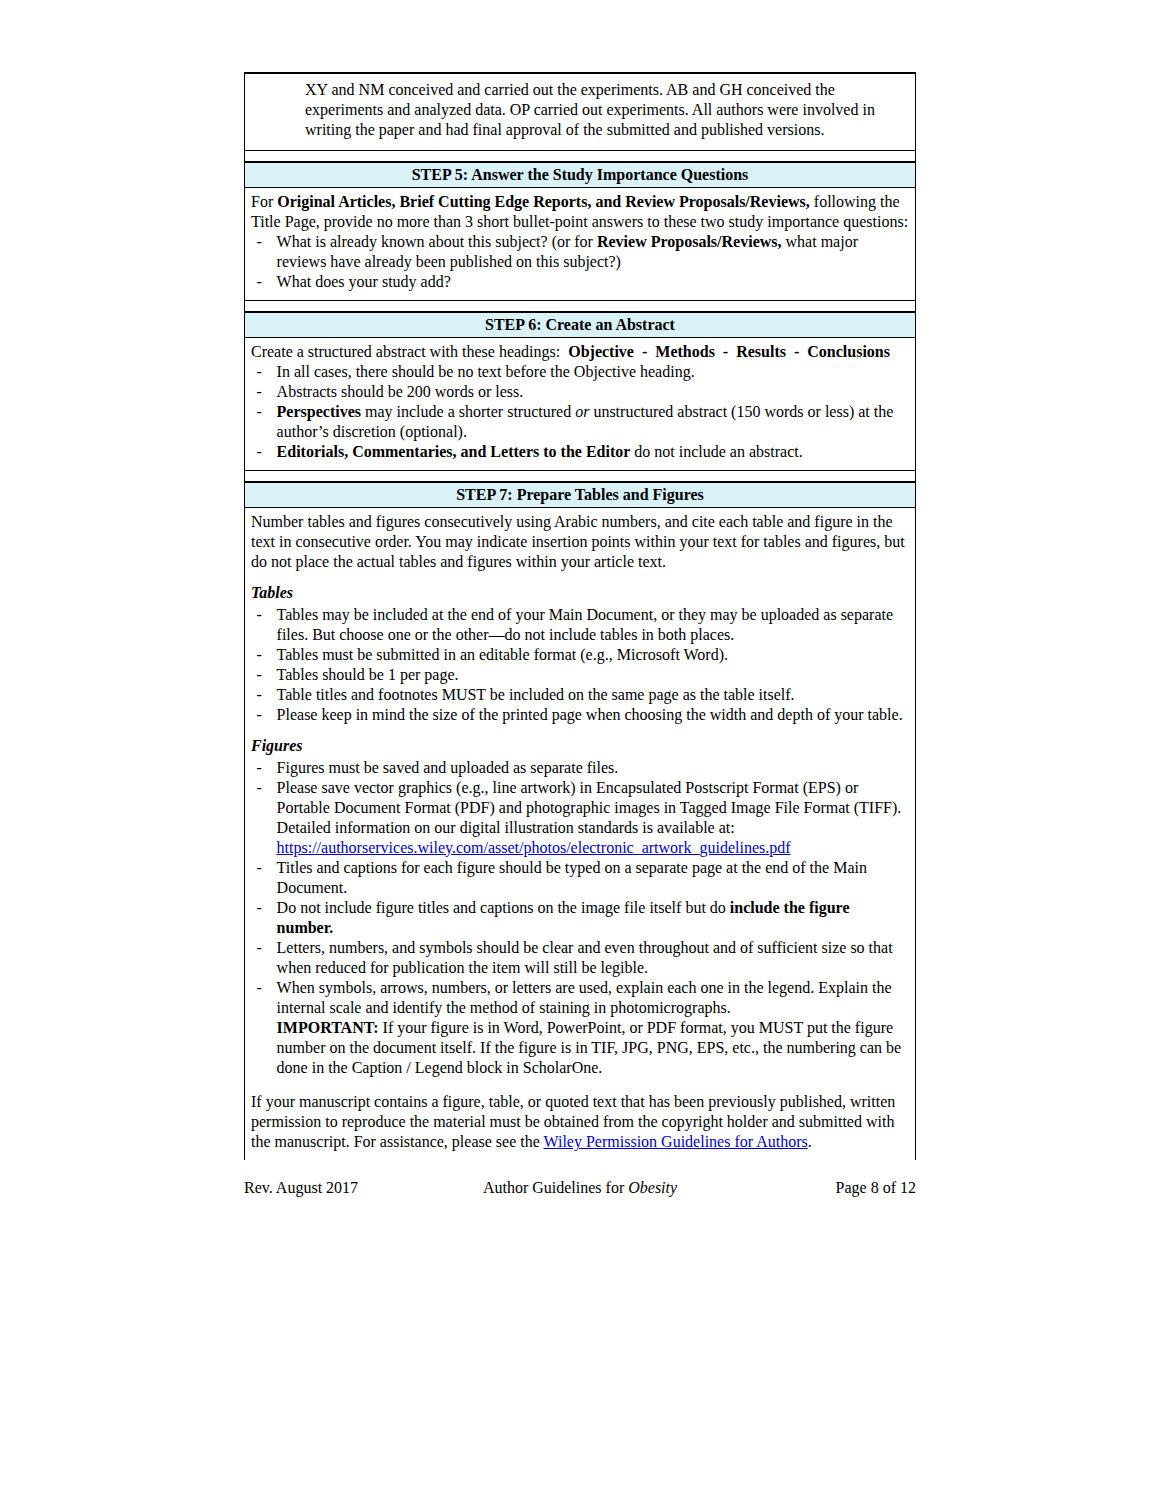XY and NM conceived and carried out the experiments. AB and GH conceived the experiments and analyzed data. OP carried out experiments. All authors were involved in writing the paper and had final approval of the submitted and published versions.
STEP 5: Answer the Study Importance Questions
For Original Articles, Brief Cutting Edge Reports, and Review Proposals/Reviews, following the Title Page, provide no more than 3 short bullet-point answers to these two study importance questions:
What is already known about this subject? (or for Review Proposals/Reviews, what major reviews have already been published on this subject?)
What does your study add?
STEP 6: Create an Abstract
Create a structured abstract with these headings: Objective - Methods - Results - Conclusions
In all cases, there should be no text before the Objective heading.
Abstracts should be 200 words or less.
Perspectives may include a shorter structured or unstructured abstract (150 words or less) at the author’s discretion (optional).
Editorials, Commentaries, and Letters to the Editor do not include an abstract.
STEP 7: Prepare Tables and Figures
Number tables and figures consecutively using Arabic numbers, and cite each table and figure in the text in consecutive order. You may indicate insertion points within your text for tables and figures, but do not place the actual tables and figures within your article text.
Tables
Tables may be included at the end of your Main Document, or they may be uploaded as separate files. But choose one or the other—do not include tables in both places.
Tables must be submitted in an editable format (e.g., Microsoft Word).
Tables should be 1 per page.
Table titles and footnotes MUST be included on the same page as the table itself.
Please keep in mind the size of the printed page when choosing the width and depth of your table.
Figures
Figures must be saved and uploaded as separate files.
Please save vector graphics (e.g., line artwork) in Encapsulated Postscript Format (EPS) or Portable Document Format (PDF) and photographic images in Tagged Image File Format (TIFF). Detailed information on our digital illustration standards is available at:
https://authorservices.wiley.com/asset/photos/electronic_artwork_guidelines.pdf
Titles and captions for each figure should be typed on a separate page at the end of the Main Document.
Do not include figure titles and captions on the image file itself but do include the figure number.
Letters, numbers, and symbols should be clear and even throughout and of sufficient size so that when reduced for publication the item will still be legible.
When symbols, arrows, numbers, or letters are used, explain each one in the legend. Explain the internal scale and identify the method of staining in photomicrographs.
IMPORTANT: If your figure is in Word, PowerPoint, or PDF format, you MUST put the figure number on the document itself. If the figure is in TIF, JPG, PNG, EPS, etc., the numbering can be done in the Caption / Legend block in ScholarOne.
If your manuscript contains a figure, table, or quoted text that has been previously published, written permission to reproduce the material must be obtained from the copyright holder and submitted with the manuscript. For assistance, please see the Wiley Permission Guidelines for Authors.
Rev. August 2017 Author Guidelines for Obesity Page 8 of 12